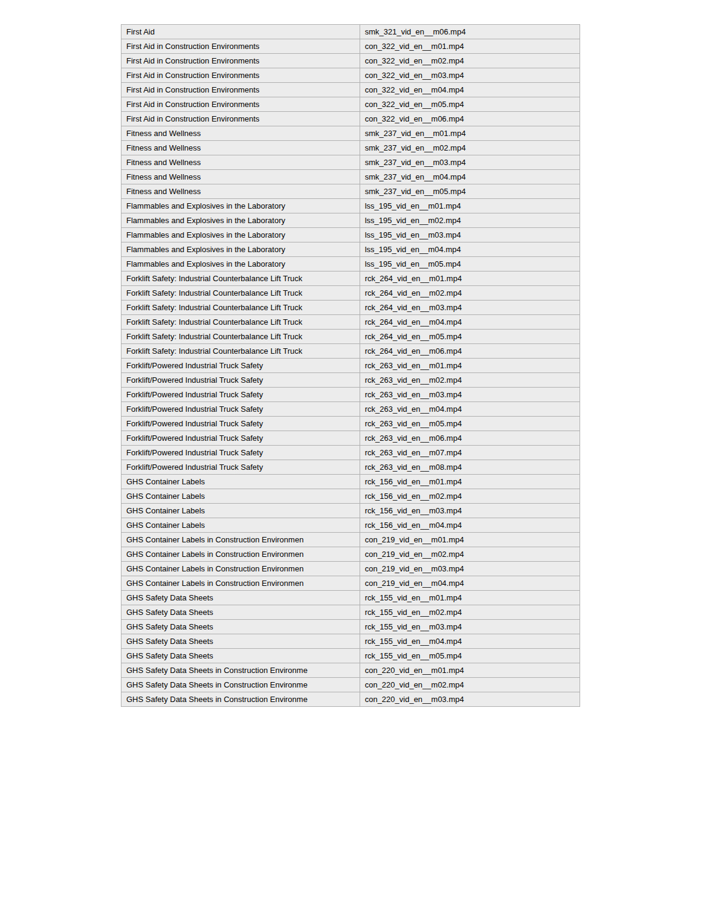| First Aid | smk_321_vid_en__m06.mp4 |
| First Aid in Construction Environments | con_322_vid_en__m01.mp4 |
| First Aid in Construction Environments | con_322_vid_en__m02.mp4 |
| First Aid in Construction Environments | con_322_vid_en__m03.mp4 |
| First Aid in Construction Environments | con_322_vid_en__m04.mp4 |
| First Aid in Construction Environments | con_322_vid_en__m05.mp4 |
| First Aid in Construction Environments | con_322_vid_en__m06.mp4 |
| Fitness and Wellness | smk_237_vid_en__m01.mp4 |
| Fitness and Wellness | smk_237_vid_en__m02.mp4 |
| Fitness and Wellness | smk_237_vid_en__m03.mp4 |
| Fitness and Wellness | smk_237_vid_en__m04.mp4 |
| Fitness and Wellness | smk_237_vid_en__m05.mp4 |
| Flammables and Explosives in the Laboratory | lss_195_vid_en__m01.mp4 |
| Flammables and Explosives in the Laboratory | lss_195_vid_en__m02.mp4 |
| Flammables and Explosives in the Laboratory | lss_195_vid_en__m03.mp4 |
| Flammables and Explosives in the Laboratory | lss_195_vid_en__m04.mp4 |
| Flammables and Explosives in the Laboratory | lss_195_vid_en__m05.mp4 |
| Forklift Safety: Industrial Counterbalance Lift Truck | rck_264_vid_en__m01.mp4 |
| Forklift Safety: Industrial Counterbalance Lift Truck | rck_264_vid_en__m02.mp4 |
| Forklift Safety: Industrial Counterbalance Lift Truck | rck_264_vid_en__m03.mp4 |
| Forklift Safety: Industrial Counterbalance Lift Truck | rck_264_vid_en__m04.mp4 |
| Forklift Safety: Industrial Counterbalance Lift Truck | rck_264_vid_en__m05.mp4 |
| Forklift Safety: Industrial Counterbalance Lift Truck | rck_264_vid_en__m06.mp4 |
| Forklift/Powered Industrial Truck Safety | rck_263_vid_en__m01.mp4 |
| Forklift/Powered Industrial Truck Safety | rck_263_vid_en__m02.mp4 |
| Forklift/Powered Industrial Truck Safety | rck_263_vid_en__m03.mp4 |
| Forklift/Powered Industrial Truck Safety | rck_263_vid_en__m04.mp4 |
| Forklift/Powered Industrial Truck Safety | rck_263_vid_en__m05.mp4 |
| Forklift/Powered Industrial Truck Safety | rck_263_vid_en__m06.mp4 |
| Forklift/Powered Industrial Truck Safety | rck_263_vid_en__m07.mp4 |
| Forklift/Powered Industrial Truck Safety | rck_263_vid_en__m08.mp4 |
| GHS Container Labels | rck_156_vid_en__m01.mp4 |
| GHS Container Labels | rck_156_vid_en__m02.mp4 |
| GHS Container Labels | rck_156_vid_en__m03.mp4 |
| GHS Container Labels | rck_156_vid_en__m04.mp4 |
| GHS Container Labels in Construction Environmen | con_219_vid_en__m01.mp4 |
| GHS Container Labels in Construction Environmen | con_219_vid_en__m02.mp4 |
| GHS Container Labels in Construction Environmen | con_219_vid_en__m03.mp4 |
| GHS Container Labels in Construction Environmen | con_219_vid_en__m04.mp4 |
| GHS Safety Data Sheets | rck_155_vid_en__m01.mp4 |
| GHS Safety Data Sheets | rck_155_vid_en__m02.mp4 |
| GHS Safety Data Sheets | rck_155_vid_en__m03.mp4 |
| GHS Safety Data Sheets | rck_155_vid_en__m04.mp4 |
| GHS Safety Data Sheets | rck_155_vid_en__m05.mp4 |
| GHS Safety Data Sheets in Construction Environme | con_220_vid_en__m01.mp4 |
| GHS Safety Data Sheets in Construction Environme | con_220_vid_en__m02.mp4 |
| GHS Safety Data Sheets in Construction Environme | con_220_vid_en__m03.mp4 |